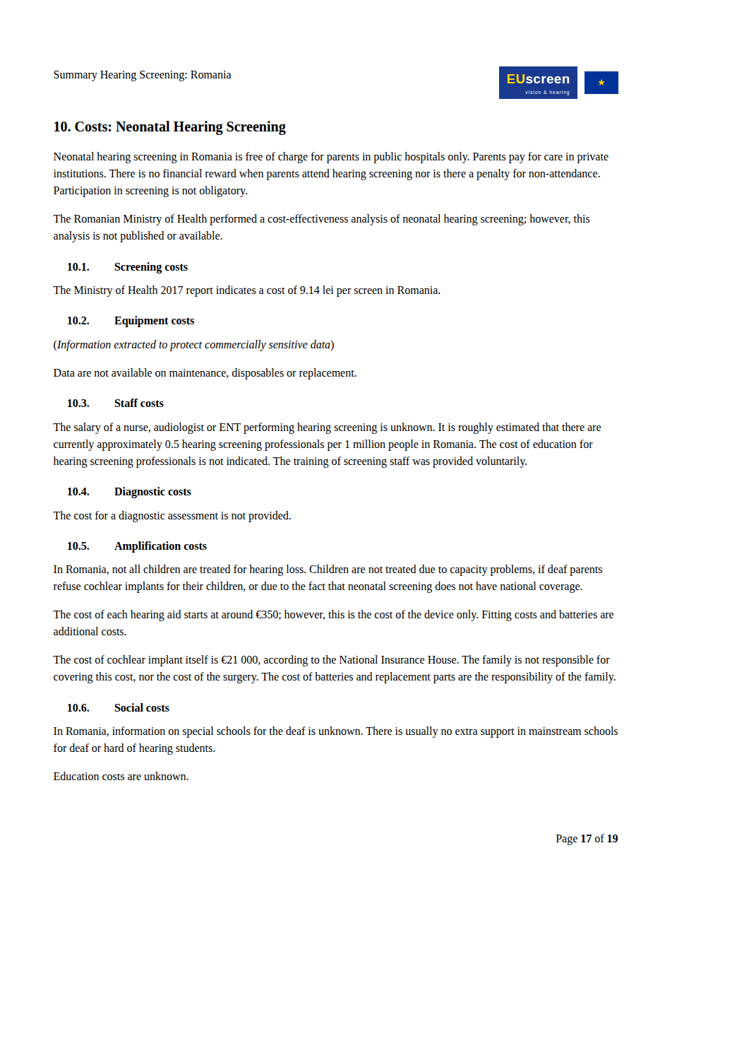Summary Hearing Screening: Romania
EUscreenvision & hearing
10. Costs: Neonatal Hearing Screening
Neonatal hearing screening in Romania is free of charge for parents in public hospitals only. Parents pay for care in private institutions. There is no financial reward when parents attend hearing screening nor is there a penalty for non-attendance. Participation in screening is not obligatory.
The Romanian Ministry of Health performed a cost-effectiveness analysis of neonatal hearing screening; however, this analysis is not published or available.
10.1. Screening costs
The Ministry of Health 2017 report indicates a cost of 9.14 lei per screen in Romania.
10.2. Equipment costs
(Information extracted to protect commercially sensitive data)
Data are not available on maintenance, disposables or replacement.
10.3. Staff costs
The salary of a nurse, audiologist or ENT performing hearing screening is unknown. It is roughly estimated that there are currently approximately 0.5 hearing screening professionals per 1 million people in Romania. The cost of education for hearing screening professionals is not indicated. The training of screening staff was provided voluntarily.
10.4. Diagnostic costs
The cost for a diagnostic assessment is not provided.
10.5. Amplification costs
In Romania, not all children are treated for hearing loss. Children are not treated due to capacity problems, if deaf parents refuse cochlear implants for their children, or due to the fact that neonatal screening does not have national coverage.
The cost of each hearing aid starts at around €350; however, this is the cost of the device only. Fitting costs and batteries are additional costs.
The cost of cochlear implant itself is €21 000, according to the National Insurance House. The family is not responsible for covering this cost, nor the cost of the surgery. The cost of batteries and replacement parts are the responsibility of the family.
10.6. Social costs
In Romania, information on special schools for the deaf is unknown. There is usually no extra support in mainstream schools for deaf or hard of hearing students.
Education costs are unknown.
Page 17 of 19